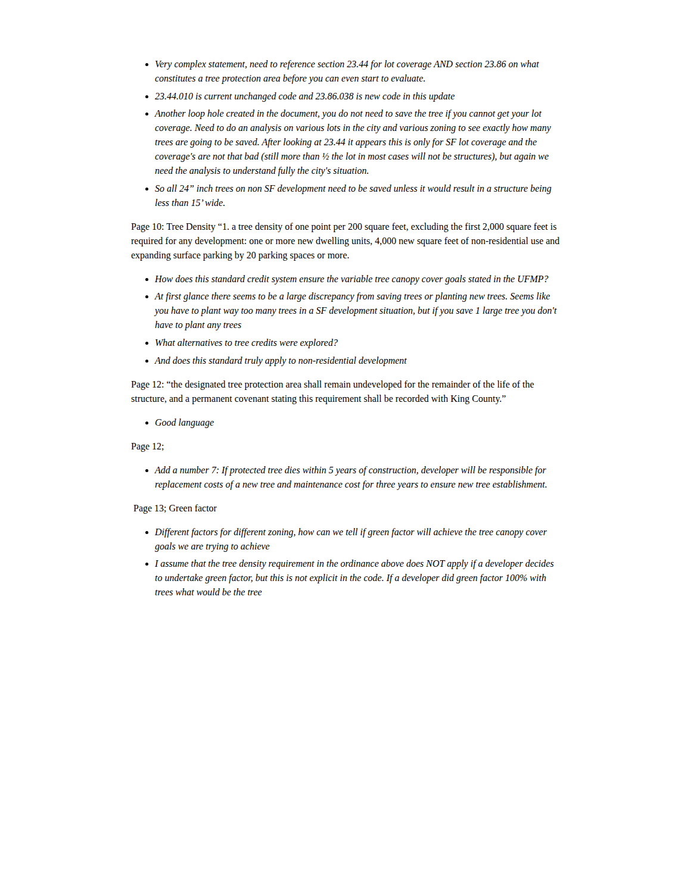Very complex statement, need to reference section 23.44 for lot coverage AND section 23.86 on what constitutes a tree protection area before you can even start to evaluate.
23.44.010 is current unchanged code and 23.86.038 is new code in this update
Another loop hole created in the document, you do not need to save the tree if you cannot get your lot coverage. Need to do an analysis on various lots in the city and various zoning to see exactly how many trees are going to be saved. After looking at 23.44 it appears this is only for SF lot coverage and the coverage's are not that bad (still more than ½ the lot in most cases will not be structures), but again we need the analysis to understand fully the city's situation.
So all 24” inch trees on non SF development need to be saved unless it would result in a structure being less than 15’ wide.
Page 10: Tree Density “1. a tree density of one point per 200 square feet, excluding the first 2,000 square feet is required for any development: one or more new dwelling units, 4,000 new square feet of non-residential use and expanding surface parking by 20 parking spaces or more.
How does this standard credit system ensure the variable tree canopy cover goals stated in the UFMP?
At first glance there seems to be a large discrepancy from saving trees or planting new trees. Seems like you have to plant way too many trees in a SF development situation, but if you save 1 large tree you don't have to plant any trees
What alternatives to tree credits were explored?
And does this standard truly apply to non-residential development
Page 12: “the designated tree protection area shall remain undeveloped for the remainder of the life of the structure, and a permanent covenant stating this requirement shall be recorded with King County.”
Good language
Page 12;
Add a number 7: If protected tree dies within 5 years of construction, developer will be responsible for replacement costs of a new tree and maintenance cost for three years to ensure new tree establishment.
Page 13; Green factor
Different factors for different zoning, how can we tell if green factor will achieve the tree canopy cover goals we are trying to achieve
I assume that the tree density requirement in the ordinance above does NOT apply if a developer decides to undertake green factor, but this is not explicit in the code. If a developer did green factor 100% with trees what would be the tree